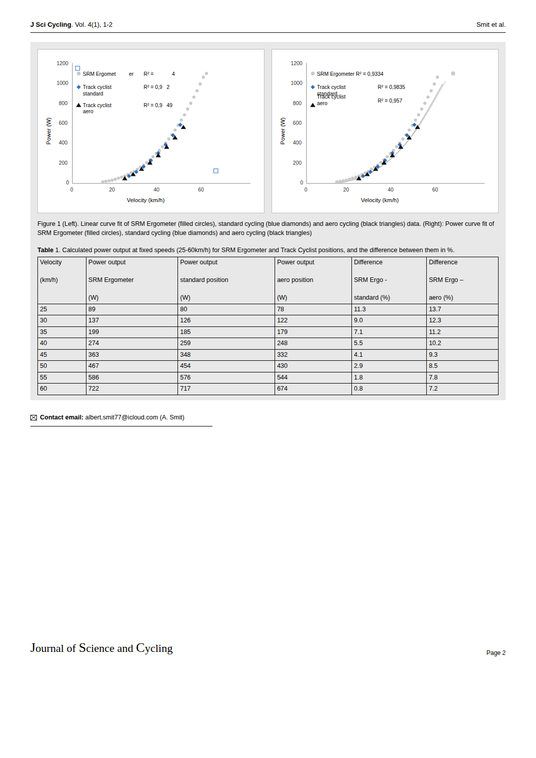J Sci Cycling. Vol. 4(1), 1-2
Smit et al.
1200 1000 800 600 400 200 0 0 20 40 60 Velocity (km/h) Power (W) SRM Ergomet er R² = 4 Track cyclist standard R² = 0,9 2 Track cyclist aero R² = 0,9 49
1200 1000 800 600 400 200 0 0 20 40 60 Velocity (km/h) Power (W) SRM Ergometer R² = 0,9334 Track cyclist standard R² = 0,9835 Track cyclist aero R² = 0,957
Figure 1 (Left). Linear curve fit of SRM Ergometer (filled circles), standard cycling (blue diamonds) and aero cycling (black triangles) data. (Right): Power curve fit of SRM Ergometer (filled circles), standard cycling (blue diamonds) and aero cycling (black triangles)
Table 1. Calculated power output at fixed speeds (25-60km/h) for SRM Ergometer and Track Cyclist positions, and the difference between them in %.
| Velocity (km/h) | Power output SRM Ergometer (W) | Power output standard position (W) | Power output aero position (W) | Difference SRM Ergo - standard (%) | Difference SRM Ergo – aero (%) |
| --- | --- | --- | --- | --- | --- |
| 25 | 89 | 80 | 78 | 11.3 | 13.7 |
| 30 | 137 | 126 | 122 | 9.0 | 12.3 |
| 35 | 199 | 185 | 179 | 7.1 | 11.2 |
| 40 | 274 | 259 | 248 | 5.5 | 10.2 |
| 45 | 363 | 348 | 332 | 4.1 | 9.3 |
| 50 | 467 | 454 | 430 | 2.9 | 8.5 |
| 55 | 586 | 576 | 544 | 1.8 | 7.8 |
| 60 | 722 | 717 | 674 | 0.8 | 7.2 |
Contact email: albert.smit77@icloud.com (A. Smit)
Journal of Science and Cycling
Page 2